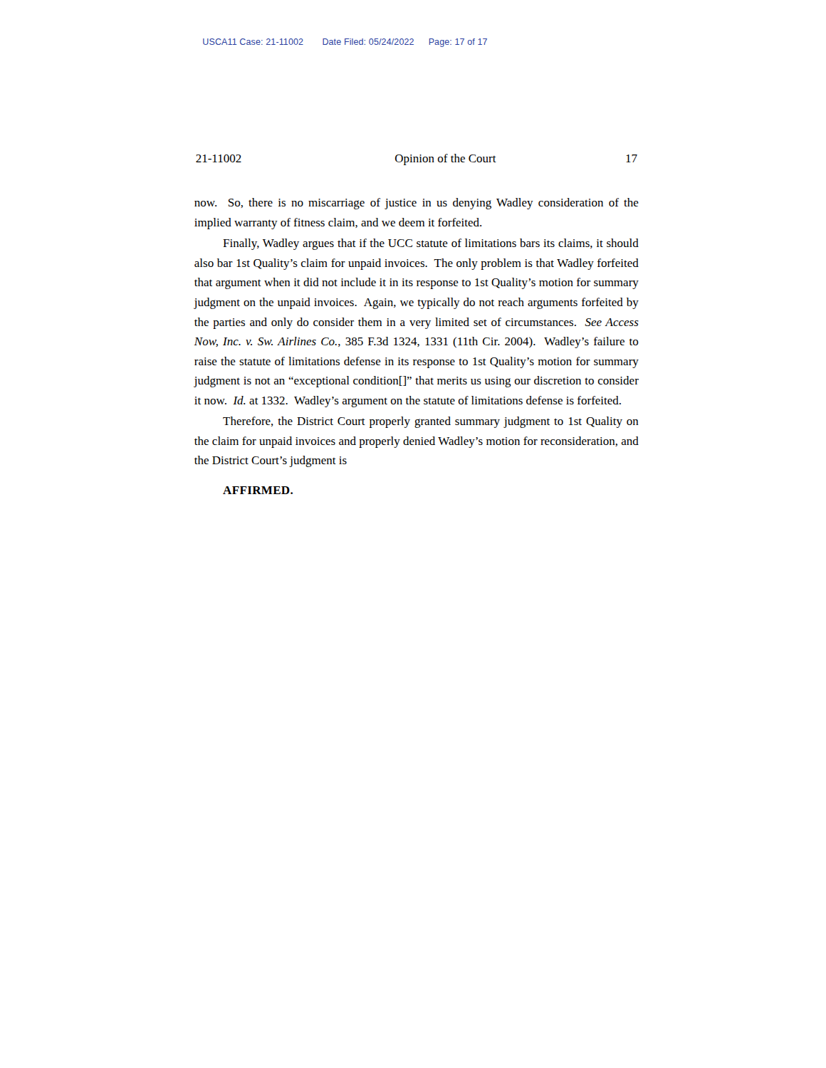USCA11 Case: 21-11002 Date Filed: 05/24/2022 Page: 17 of 17
21-11002
Opinion of the Court
17
now. So, there is no miscarriage of justice in us denying Wadley consideration of the implied warranty of fitness claim, and we deem it forfeited.
Finally, Wadley argues that if the UCC statute of limitations bars its claims, it should also bar 1st Quality’s claim for unpaid invoices. The only problem is that Wadley forfeited that argument when it did not include it in its response to 1st Quality’s motion for summary judgment on the unpaid invoices. Again, we typically do not reach arguments forfeited by the parties and only do consider them in a very limited set of circumstances. See Access Now, Inc. v. Sw. Airlines Co., 385 F.3d 1324, 1331 (11th Cir. 2004). Wadley’s failure to raise the statute of limitations defense in its response to 1st Quality’s motion for summary judgment is not an “exceptional condition[]” that merits us using our discretion to consider it now. Id. at 1332. Wadley’s argument on the statute of limitations defense is forfeited.
Therefore, the District Court properly granted summary judgment to 1st Quality on the claim for unpaid invoices and properly denied Wadley’s motion for reconsideration, and the District Court’s judgment is
AFFIRMED.